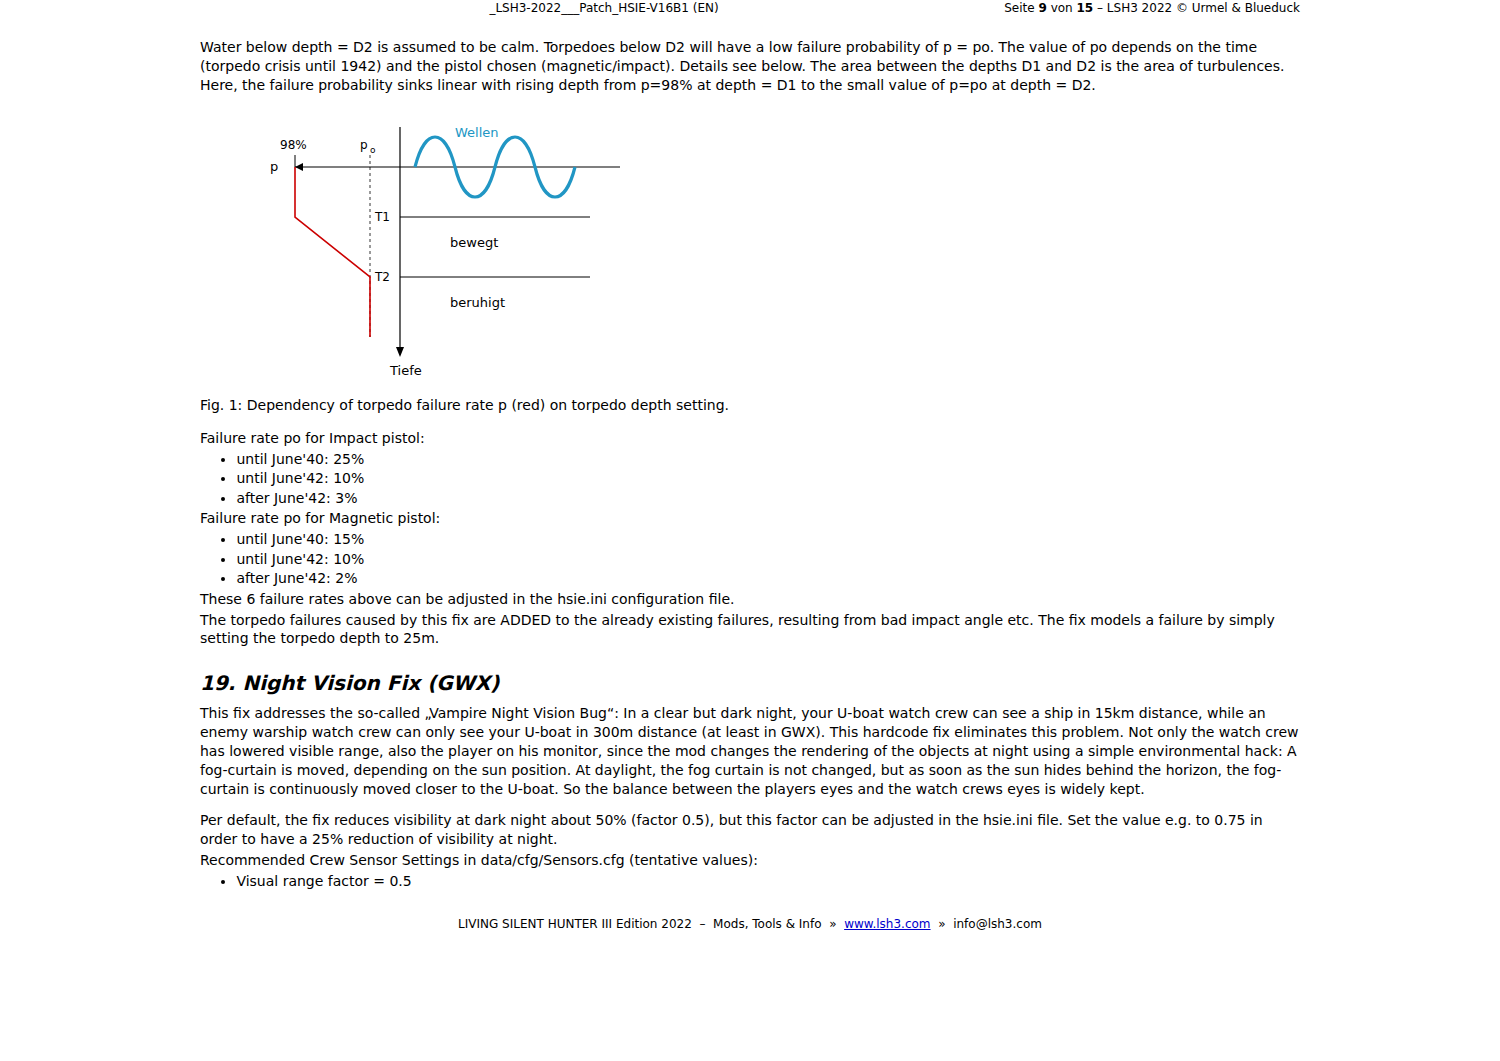_LSH3-2022___Patch_HSIE-V16B1 (EN)
Seite 9 von 15 – LSH3 2022 © Urmel & Blueduck
Water below depth = D2 is assumed to be calm. Torpedoes below D2 will have a low failure probability of p = po. The value of po depends on the time (torpedo crisis until 1942) and the pistol chosen (magnetic/impact). Details see below. The area between the depths D1 and D2 is the area of turbulences. Here, the failure probability sinks linear with rising depth from p=98% at depth = D1 to the small value of p=po at depth = D2.
p Tiefe 98% p o Wellen T1 bewegt T2 beruhigt
Fig. 1: Dependency of torpedo failure rate p (red) on torpedo depth setting.
Failure rate po for Impact pistol:
until June'40: 25%
until June'42: 10%
after June'42: 3%
Failure rate po for Magnetic pistol:
until June'40: 15%
until June'42: 10%
after June'42: 2%
These 6 failure rates above can be adjusted in the hsie.ini configuration file.
The torpedo failures caused by this fix are ADDED to the already existing failures, resulting from bad impact angle etc. The fix models a failure by simply setting the torpedo depth to 25m.
19. Night Vision Fix (GWX)
This fix addresses the so-called „Vampire Night Vision Bug“: In a clear but dark night, your U-boat watch crew can see a ship in 15km distance, while an enemy warship watch crew can only see your U-boat in 300m distance (at least in GWX). This hardcode fix eliminates this problem. Not only the watch crew has lowered visible range, also the player on his monitor, since the mod changes the rendering of the objects at night using a simple environmental hack: A fog-curtain is moved, depending on the sun position. At daylight, the fog curtain is not changed, but as soon as the sun hides behind the horizon, the fog-curtain is continuously moved closer to the U-boat. So the balance between the players eyes and the watch crews eyes is widely kept.
Per default, the fix reduces visibility at dark night about 50% (factor 0.5), but this factor can be adjusted in the hsie.ini file. Set the value e.g. to 0.75 in order to have a 25% reduction of visibility at night.
Recommended Crew Sensor Settings in data/cfg/Sensors.cfg (tentative values):
Visual range factor = 0.5
LIVING SILENT HUNTER III Edition 2022 – Mods, Tools & Info » www.lsh3.com » info@lsh3.com